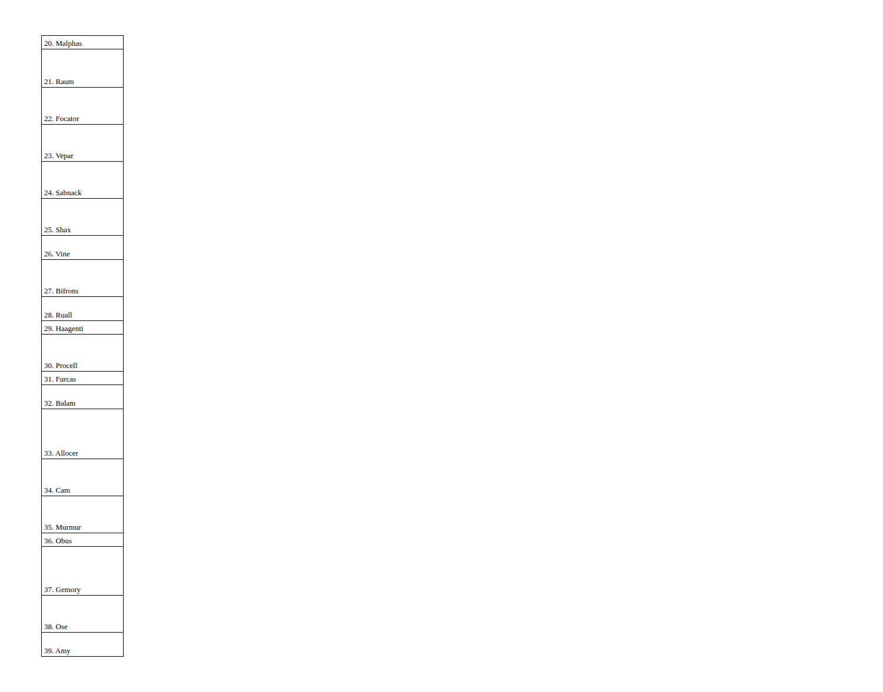| 20. Malphas |
| 21. Raum |
| 22. Focator |
| 23. Vepar |
| 24. Sabnack |
| 25. Shax |
| 26. Vine |
| 27. Bifrons |
| 28. Ruall |
| 29. Haagenti |
| 30. Procell |
| 31. Furcas |
| 32. Balam |
| 33. Allocer |
| 34. Cam |
| 35. Murmur |
| 36. Obus |
| 37. Gemory |
| 38. Ose |
| 39. Amy |